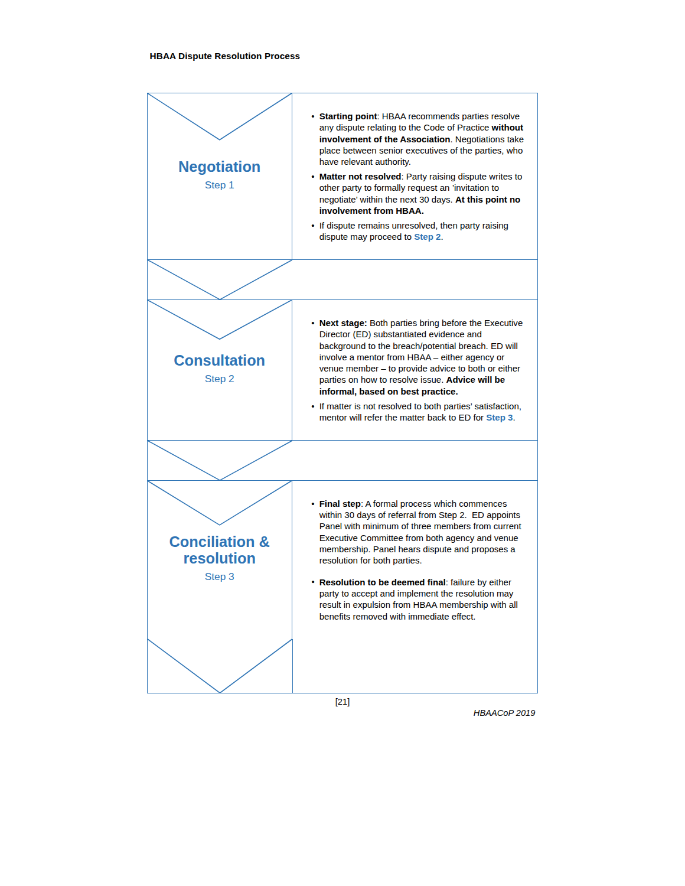HBAA Dispute Resolution Process
Negotiation
Step 1
Starting point: HBAA recommends parties resolve any dispute relating to the Code of Practice without involvement of the Association. Negotiations take place between senior executives of the parties, who have relevant authority.
Matter not resolved: Party raising dispute writes to other party to formally request an ’invitation to negotiate’ within the next 30 days. At this point no involvement from HBAA.
If dispute remains unresolved, then party raising dispute may proceed to Step 2.
Consultation
Step 2
Next stage: Both parties bring before the Executive Director (ED) substantiated evidence and background to the breach/potential breach. ED will involve a mentor from HBAA – either agency or venue member – to provide advice to both or either parties on how to resolve issue. Advice will be informal, based on best practice.
If matter is not resolved to both parties’ satisfaction, mentor will refer the matter back to ED for Step 3.
Conciliation &
resolution
Step 3
Final step: A formal process which commences within 30 days of referral from Step 2. ED appoints Panel with minimum of three members from current Executive Committee from both agency and venue membership. Panel hears dispute and proposes a resolution for both parties.
Resolution to be deemed final: failure by either party to accept and implement the resolution may result in expulsion from HBAA membership with all benefits removed with immediate effect.
[21]
HBAACoP 2019